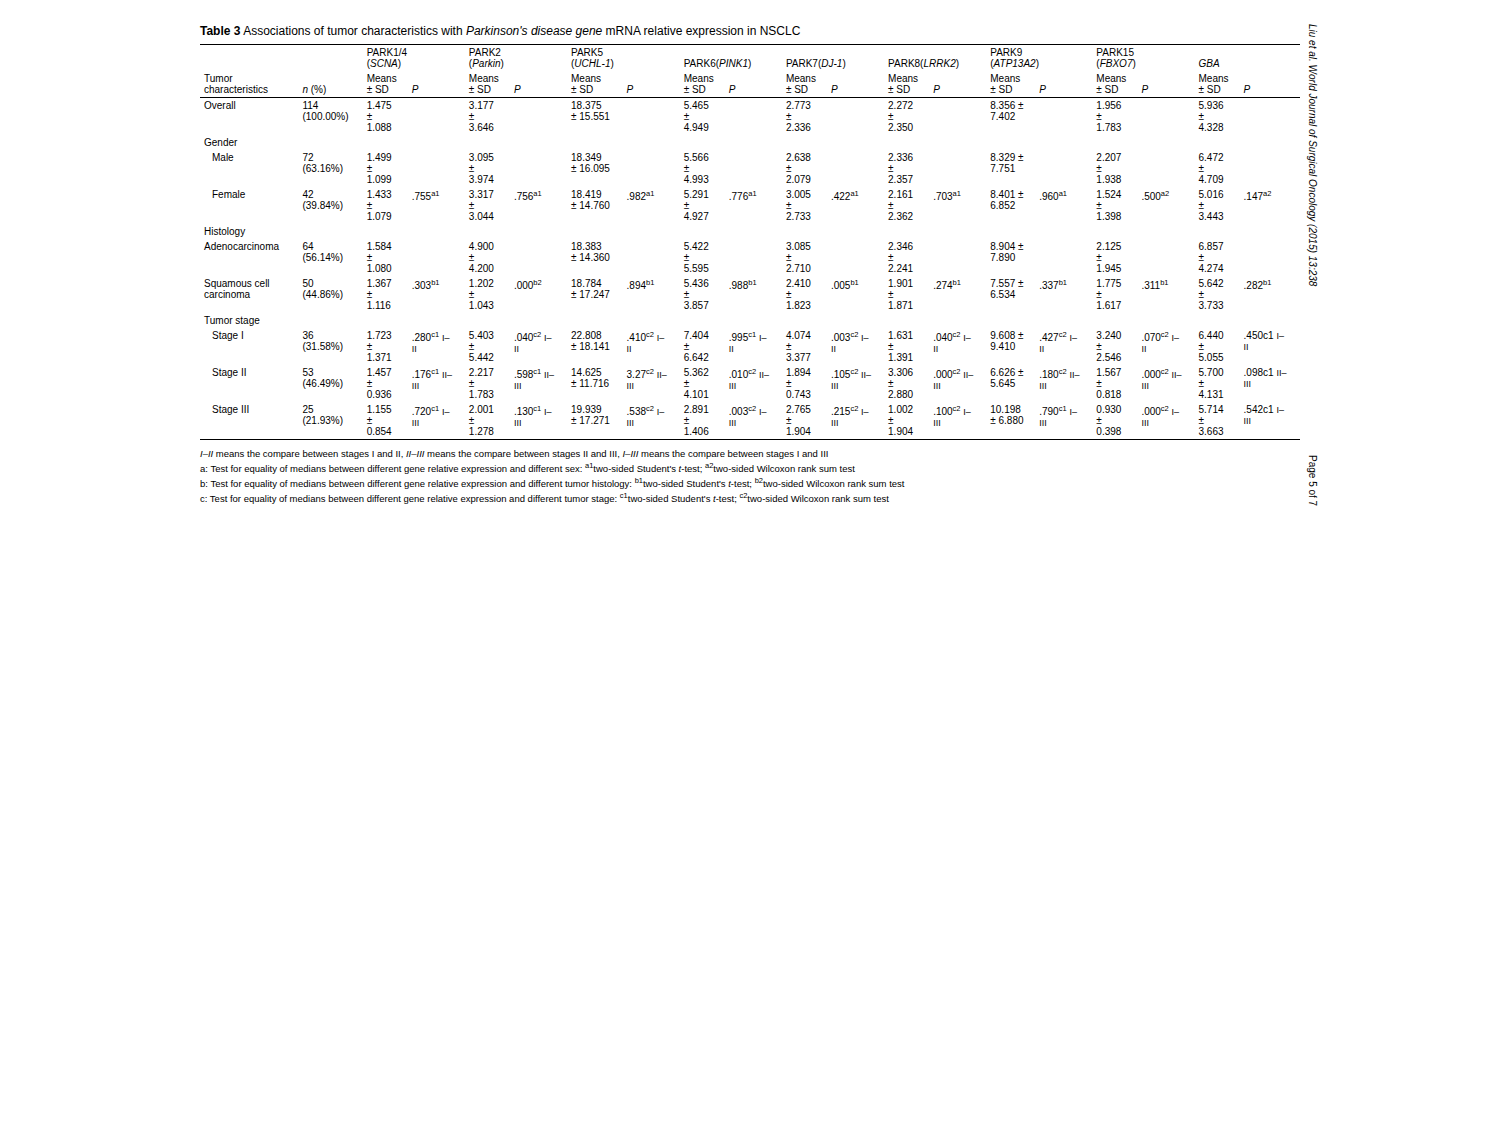Liu et al. World Journal of Surgical Oncology (2015) 13:238
Page 5 of 7
Table 3 Associations of tumor characteristics with Parkinson's disease gene mRNA relative expression in NSCLC
| Tumor characteristics | n (%) | PARK1/4 ( SCNA ) | PARK2 ( Parkin ) | PARK5 ( UCHL-1 ) | PARK6( PINK1 ) | PARK7( DJ-1 ) | PARK8( LRRK2 ) | PARK9 ( ATP13A2 ) | PARK15 ( FBXO7 ) | GBA |
| --- | --- | --- | --- | --- | --- | --- | --- | --- | --- | --- |
| Means ± SD | P | Means ± SD | P | Means ± SD | P | Means ± SD | P | Means ± SD | P | Means ± SD | P | Means ± SD | P | Means ± SD | P | Means ± SD | P |
| Overall | 114 (100.00%) | 1.475 ± 1.088 | | 3.177 ± 3.646 | | 18.375 ± 15.551 | | 5.465 ± 4.949 | | 2.773 ± 2.336 | | 2.272 ± 2.350 | | 8.356 ± 7.402 | | 1.956 ± 1.783 | | 5.936 ± 4.328 | |
| Gender | | | | | | | | | | | | | | | | | | | |
| Male | 72 (63.16%) | 1.499 ± 1.099 | | 3.095 ± 3.974 | | 18.349 ± 16.095 | | 5.566 ± 4.993 | | 2.638 ± 2.079 | | 2.336 ± 2.357 | | 8.329 ± 7.751 | | 2.207 ± 1.938 | | 6.472 ± 4.709 | |
| Female | 42 (39.84%) | 1.433 ± 1.079 | .755 a1 | 3.317 ± 3.044 | .756 a1 | 18.419 ± 14.760 | .982 a1 | 5.291 ± 4.927 | .776 a1 | 3.005 ± 2.733 | .422 a1 | 2.161 ± 2.362 | .703 a1 | 8.401 ± 6.852 | .960 a1 | 1.524 ± 1.398 | .500 a2 | 5.016 ± 3.443 | .147 a2 |
| Histology | | | | | | | | | | | | | | | | | | | |
| Adenocarcinoma | 64 (56.14%) | 1.584 ± 1.080 | | 4.900 ± 4.200 | | 18.383 ± 14.360 | | 5.422 ± 5.595 | | 3.085 ± 2.710 | | 2.346 ± 2.241 | | 8.904 ± 7.890 | | 2.125 ± 1.945 | | 6.857 ± 4.274 | |
| Squamous cell carcinoma | 50 (44.86%) | 1.367 ± 1.116 | .303 b1 | 1.202 ± 1.043 | .000 b2 | 18.784 ± 17.247 | .894 b1 | 5.436 ± 3.857 | .988 b1 | 2.410 ± 1.823 | .005 b1 | 1.901 ± 1.871 | .274 b1 | 7.557 ± 6.534 | .337 b1 | 1.775 ± 1.617 | .311 b1 | 5.642 ± 3.733 | .282 b1 |
| Tumor stage | | | | | | | | | | | | | | | | | | | |
| Stage I | 36 (31.58%) | 1.723 ± 1.371 | .280 c1 I– II | 5.403 ± 5.442 | .040 c2 I– II | 22.808 ± 18.141 | .410 c2 I– II | 7.404 ± 6.642 | .995 c1 I– II | 4.074 ± 3.377 | .003 c2 I– II | 1.631 ± 1.391 | .040 c2 I– II | 9.608 ± 9.410 | .427 c2 I– II | 3.240 ± 2.546 | .070 c2 I– II | 6.440 ± 5.055 | .450c1 I– II |
| Stage II | 53 (46.49%) | 1.457 ± 0.936 | .176 c1 II– III | 2.217 ± 1.783 | .598 c1 II– III | 14.625 ± 11.716 | 3.27 c2 II– III | 5.362 ± 4.101 | .010 c2 II– III | 1.894 ± 0.743 | .105 c2 II– III | 3.306 ± 2.880 | .000 c2 II– III | 6.626 ± 5.645 | .180 c2 II– III | 1.567 ± 0.818 | .000 c2 II– III | 5.700 ± 4.131 | .098c1 II– III |
| Stage III | 25 (21.93%) | 1.155 ± 0.854 | .720 c1 I– III | 2.001 ± 1.278 | .130 c1 I– III | 19.939 ± 17.271 | .538 c2 I– III | 2.891 ± 1.406 | .003 c2 I– III | 2.765 ± 1.904 | .215 c2 I– III | 1.002 ± 1.904 | .100 c2 I– III | 10.198 ± 6.880 | .790 c1 I– III | 0.930 ± 0.398 | .000 c2 I– III | 5.714 ± 3.663 | .542c1 I– III |
I–II means the compare between stages I and II, II–III means the compare between stages II and III, I–III means the compare between stages I and III
a: Test for equality of medians between different gene relative expression and different sex: a1two-sided Student's t-test; a2two-sided Wilcoxon rank sum test
b: Test for equality of medians between different gene relative expression and different tumor histology: b1two-sided Student's t-test; b2two-sided Wilcoxon rank sum test
c: Test for equality of medians between different gene relative expression and different tumor stage: c1two-sided Student's t-test; c2two-sided Wilcoxon rank sum test